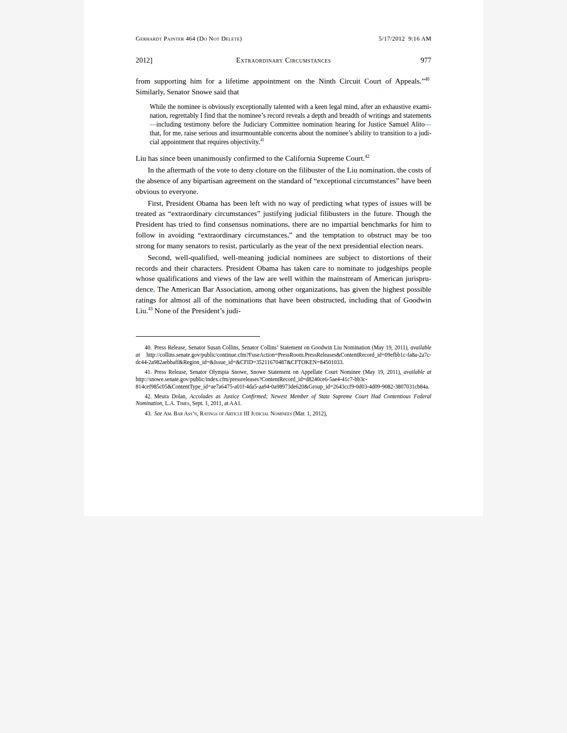Gerhardt Painter 464 (Do Not Delete) 5/17/2012 9:16 AM
2012] Extraordinary Circumstances 977
from supporting him for a lifetime appointment on the Ninth Circuit Court of Appeals.”40 Similarly, Senator Snowe said that
While the nominee is obviously exceptionally talented with a keen legal mind, after an exhaustive examination, regrettably I find that the nominee’s record reveals a depth and breadth of writings and statements—including testimony before the Judiciary Committee nomination hearing for Justice Samuel Alito—that, for me, raise serious and insurmountable concerns about the nominee’s ability to transition to a judicial appointment that requires objectivity.41
Liu has since been unanimously confirmed to the California Supreme Court.42
In the aftermath of the vote to deny cloture on the filibuster of the Liu nomination, the costs of the absence of any bipartisan agreement on the standard of “exceptional circumstances” have been obvious to everyone.
First, President Obama has been left with no way of predicting what types of issues will be treated as “extraordinary circumstances” justifying judicial filibusters in the future. Though the President has tried to find consensus nominations, there are no impartial benchmarks for him to follow in avoiding “extraordinary circumstances,” and the temptation to obstruct may be too strong for many senators to resist, particularly as the year of the next presidential election nears.
Second, well-qualified, well-meaning judicial nominees are subject to distortions of their records and their characters. President Obama has taken care to nominate to judgeships people whose qualifications and views of the law are well within the mainstream of American jurisprudence. The American Bar Association, among other organizations, has given the highest possible ratings for almost all of the nominations that have been obstructed, including that of Goodwin Liu.43 None of the President’s judi-
40. Press Release, Senator Susan Collins, Senator Collins’ Statement on Goodwin Liu Nomination (May 19, 2011), available at http://collins.senate.gov/public/continue.cfm?FuseAction=PressRoom.PressReleases&ContentRecord_id=09efbb1c-fa8a-2a7c-dc44-2a982aebbaff&Region_id=&Issue_id=&CFID=35211670487&CFTOKEN=84501033.
41. Press Release, Senator Olympia Snowe, Snowe Statement on Appellate Court Nominee (May 19, 2011), available at http://snowe.senate.gov/public/index.cfm/pressreleases?ContentRecord_id=d8240ce6-5ae4-41c7-bb3c-814cef985c05&ContentType_id=ae7a6475-a01f-4da5-aa94-0a98973de620&Group_id=2643ccf9-0d03-4d09-9082-3807031cb84a.
42. Meura Dolan, Accolades as Justice Confirmed; Newest Member of State Supreme Court Had Contentious Federal Nomination, L.A. Times, Sept. 1, 2011, at AA1.
43. See Am. Bar Ass’n, Ratings of Article III Judicial Nominees (Mar. 1, 2012),